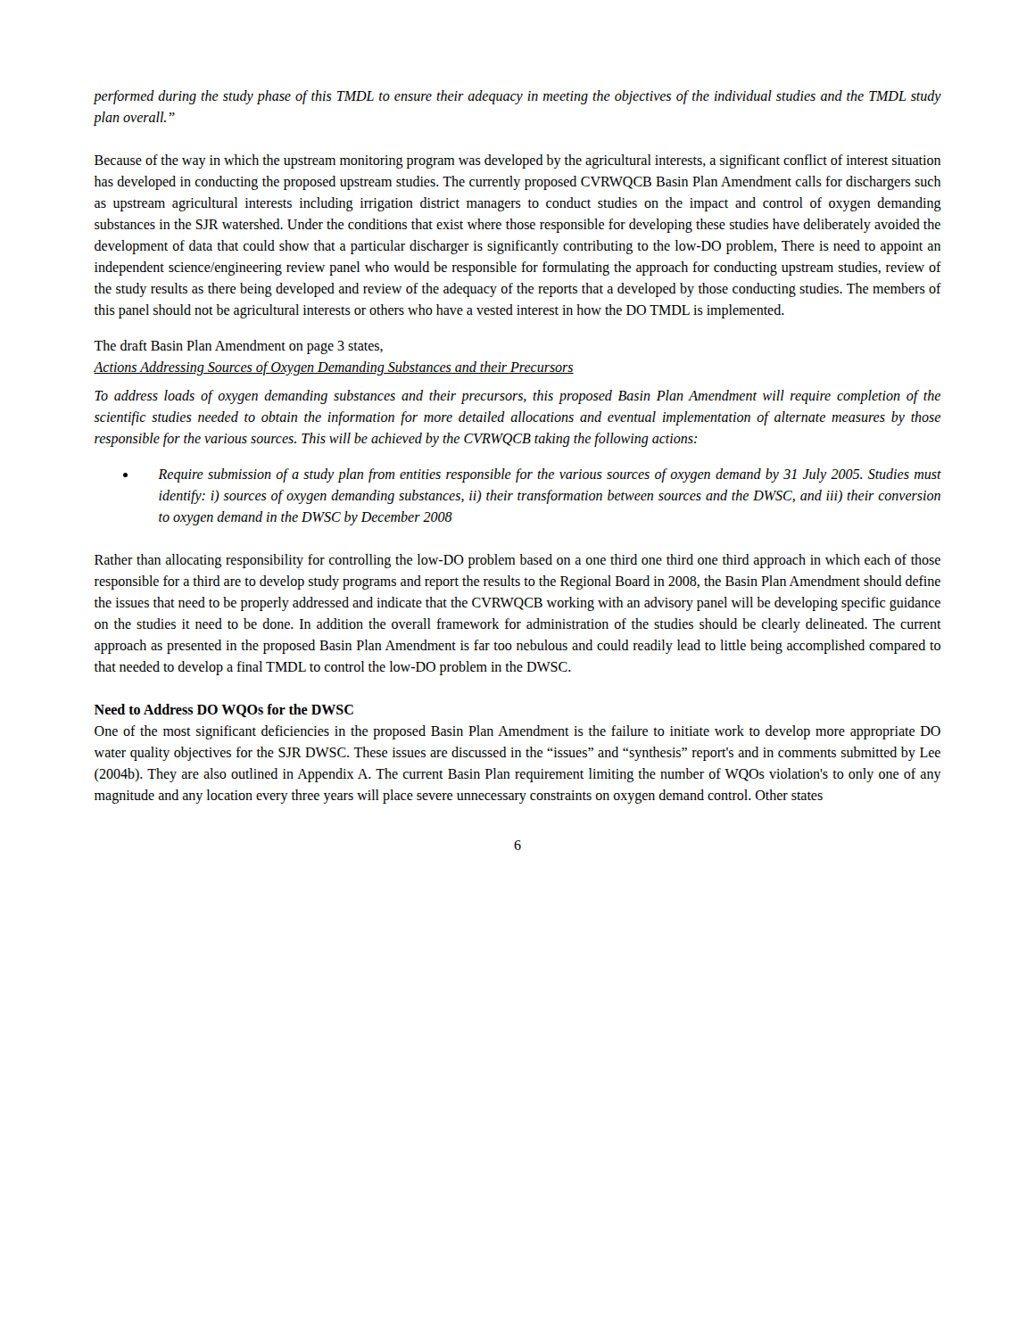performed during the study phase of this TMDL to ensure their adequacy in meeting the objectives of the individual studies and the TMDL study plan overall.”
Because of the way in which the upstream monitoring program was developed by the agricultural interests, a significant conflict of interest situation has developed in conducting the proposed upstream studies. The currently proposed CVRWQCB Basin Plan Amendment calls for dischargers such as upstream agricultural interests including irrigation district managers to conduct studies on the impact and control of oxygen demanding substances in the SJR watershed. Under the conditions that exist where those responsible for developing these studies have deliberately avoided the development of data that could show that a particular discharger is significantly contributing to the low-DO problem, There is need to appoint an independent science/engineering review panel who would be responsible for formulating the approach for conducting upstream studies, review of the study results as there being developed and review of the adequacy of the reports that a developed by those conducting studies. The members of this panel should not be agricultural interests or others who have a vested interest in how the DO TMDL is implemented.
The draft Basin Plan Amendment on page 3 states,
Actions Addressing Sources of Oxygen Demanding Substances and their Precursors
To address loads of oxygen demanding substances and their precursors, this proposed Basin Plan Amendment will require completion of the scientific studies needed to obtain the information for more detailed allocations and eventual implementation of alternate measures by those responsible for the various sources. This will be achieved by the CVRWQCB taking the following actions:
Require submission of a study plan from entities responsible for the various sources of oxygen demand by 31 July 2005. Studies must identify: i) sources of oxygen demanding substances, ii) their transformation between sources and the DWSC, and iii) their conversion to oxygen demand in the DWSC by December 2008
Rather than allocating responsibility for controlling the low-DO problem based on a one third one third one third approach in which each of those responsible for a third are to develop study programs and report the results to the Regional Board in 2008, the Basin Plan Amendment should define the issues that need to be properly addressed and indicate that the CVRWQCB working with an advisory panel will be developing specific guidance on the studies it need to be done. In addition the overall framework for administration of the studies should be clearly delineated. The current approach as presented in the proposed Basin Plan Amendment is far too nebulous and could readily lead to little being accomplished compared to that needed to develop a final TMDL to control the low-DO problem in the DWSC.
Need to Address DO WQOs for the DWSC
One of the most significant deficiencies in the proposed Basin Plan Amendment is the failure to initiate work to develop more appropriate DO water quality objectives for the SJR DWSC. These issues are discussed in the “issues” and “synthesis” report's and in comments submitted by Lee (2004b). They are also outlined in Appendix A. The current Basin Plan requirement limiting the number of WQOs violation's to only one of any magnitude and any location every three years will place severe unnecessary constraints on oxygen demand control. Other states
6